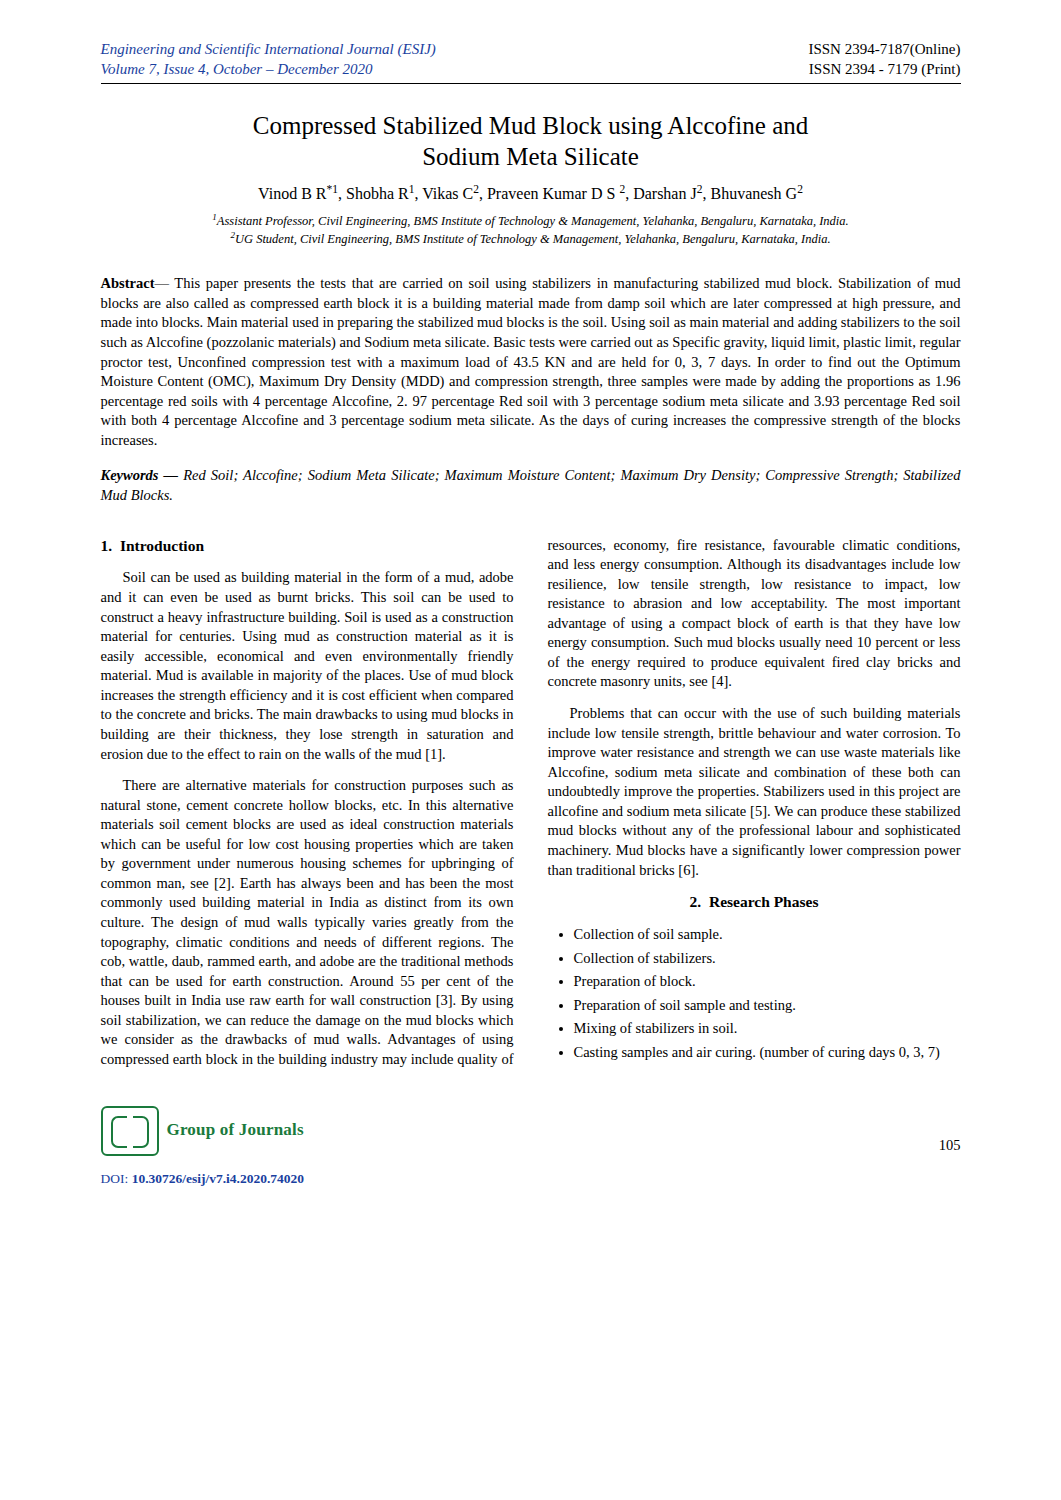Engineering and Scientific International Journal (ESIJ)
Volume 7, Issue 4, October – December 2020
ISSN 2394-7187(Online)
ISSN 2394 - 7179 (Print)
Compressed Stabilized Mud Block using Alccofine and
Sodium Meta Silicate
Vinod B R*1, Shobha R1, Vikas C2, Praveen Kumar D S 2, Darshan J2, Bhuvanesh G2
1Assistant Professor, Civil Engineering, BMS Institute of Technology & Management, Yelahanka, Bengaluru, Karnataka, India.
2UG Student, Civil Engineering, BMS Institute of Technology & Management, Yelahanka, Bengaluru, Karnataka, India.
Abstract— This paper presents the tests that are carried on soil using stabilizers in manufacturing stabilized mud block. Stabilization of mud blocks are also called as compressed earth block it is a building material made from damp soil which are later compressed at high pressure, and made into blocks. Main material used in preparing the stabilized mud blocks is the soil. Using soil as main material and adding stabilizers to the soil such as Alccofine (pozzolanic materials) and Sodium meta silicate. Basic tests were carried out as Specific gravity, liquid limit, plastic limit, regular proctor test, Unconfined compression test with a maximum load of 43.5 KN and are held for 0, 3, 7 days. In order to find out the Optimum Moisture Content (OMC), Maximum Dry Density (MDD) and compression strength, three samples were made by adding the proportions as 1.96 percentage red soils with 4 percentage Alccofine, 2. 97 percentage Red soil with 3 percentage sodium meta silicate and 3.93 percentage Red soil with both 4 percentage Alccofine and 3 percentage sodium meta silicate. As the days of curing increases the compressive strength of the blocks increases.
Keywords — Red Soil; Alccofine; Sodium Meta Silicate; Maximum Moisture Content; Maximum Dry Density; Compressive Strength; Stabilized Mud Blocks.
1. Introduction
Soil can be used as building material in the form of a mud, adobe and it can even be used as burnt bricks. This soil can be used to construct a heavy infrastructure building. Soil is used as a construction material for centuries. Using mud as construction material as it is easily accessible, economical and even environmentally friendly material. Mud is available in majority of the places. Use of mud block increases the strength efficiency and it is cost efficient when compared to the concrete and bricks. The main drawbacks to using mud blocks in building are their thickness, they lose strength in saturation and erosion due to the effect to rain on the walls of the mud [1].
There are alternative materials for construction purposes such as natural stone, cement concrete hollow blocks, etc. In this alternative materials soil cement blocks are used as ideal construction materials which can be useful for low cost housing properties which are taken by government under numerous housing schemes for upbringing of common man, see [2]. Earth has always been and has been the most commonly used building material in India as distinct from its own culture. The design of mud walls typically varies greatly from the topography, climatic conditions and needs of different regions. The cob, wattle, daub, rammed earth, and adobe are the traditional methods that can be used for earth construction. Around 55 per cent of the houses built in India use raw earth for wall construction [3]. By using soil stabilization, we can reduce the damage on the mud blocks which we consider as the drawbacks of mud walls. Advantages of using compressed earth block in the building industry may include quality of resources, economy, fire resistance, favourable climatic conditions, and less energy consumption. Although its disadvantages include low resilience, low tensile strength, low resistance to impact, low resistance to abrasion and low acceptability. The most important advantage of using a compact block of earth is that they have low energy consumption. Such mud blocks usually need 10 percent or less of the energy required to produce equivalent fired clay bricks and concrete masonry units, see [4].
Problems that can occur with the use of such building materials include low tensile strength, brittle behaviour and water corrosion. To improve water resistance and strength we can use waste materials like Alccofine, sodium meta silicate and combination of these both can undoubtedly improve the properties. Stabilizers used in this project are allcofine and sodium meta silicate [5]. We can produce these stabilized mud blocks without any of the professional labour and sophisticated machinery. Mud blocks have a significantly lower compression power than traditional bricks [6].
2. Research Phases
Collection of soil sample.
Collection of stabilizers.
Preparation of block.
Preparation of soil sample and testing.
Mixing of stabilizers in soil.
Casting samples and air curing. (number of curing days 0, 3, 7)
Group of Journals
105
DOI: 10.30726/esij/v7.i4.2020.74020